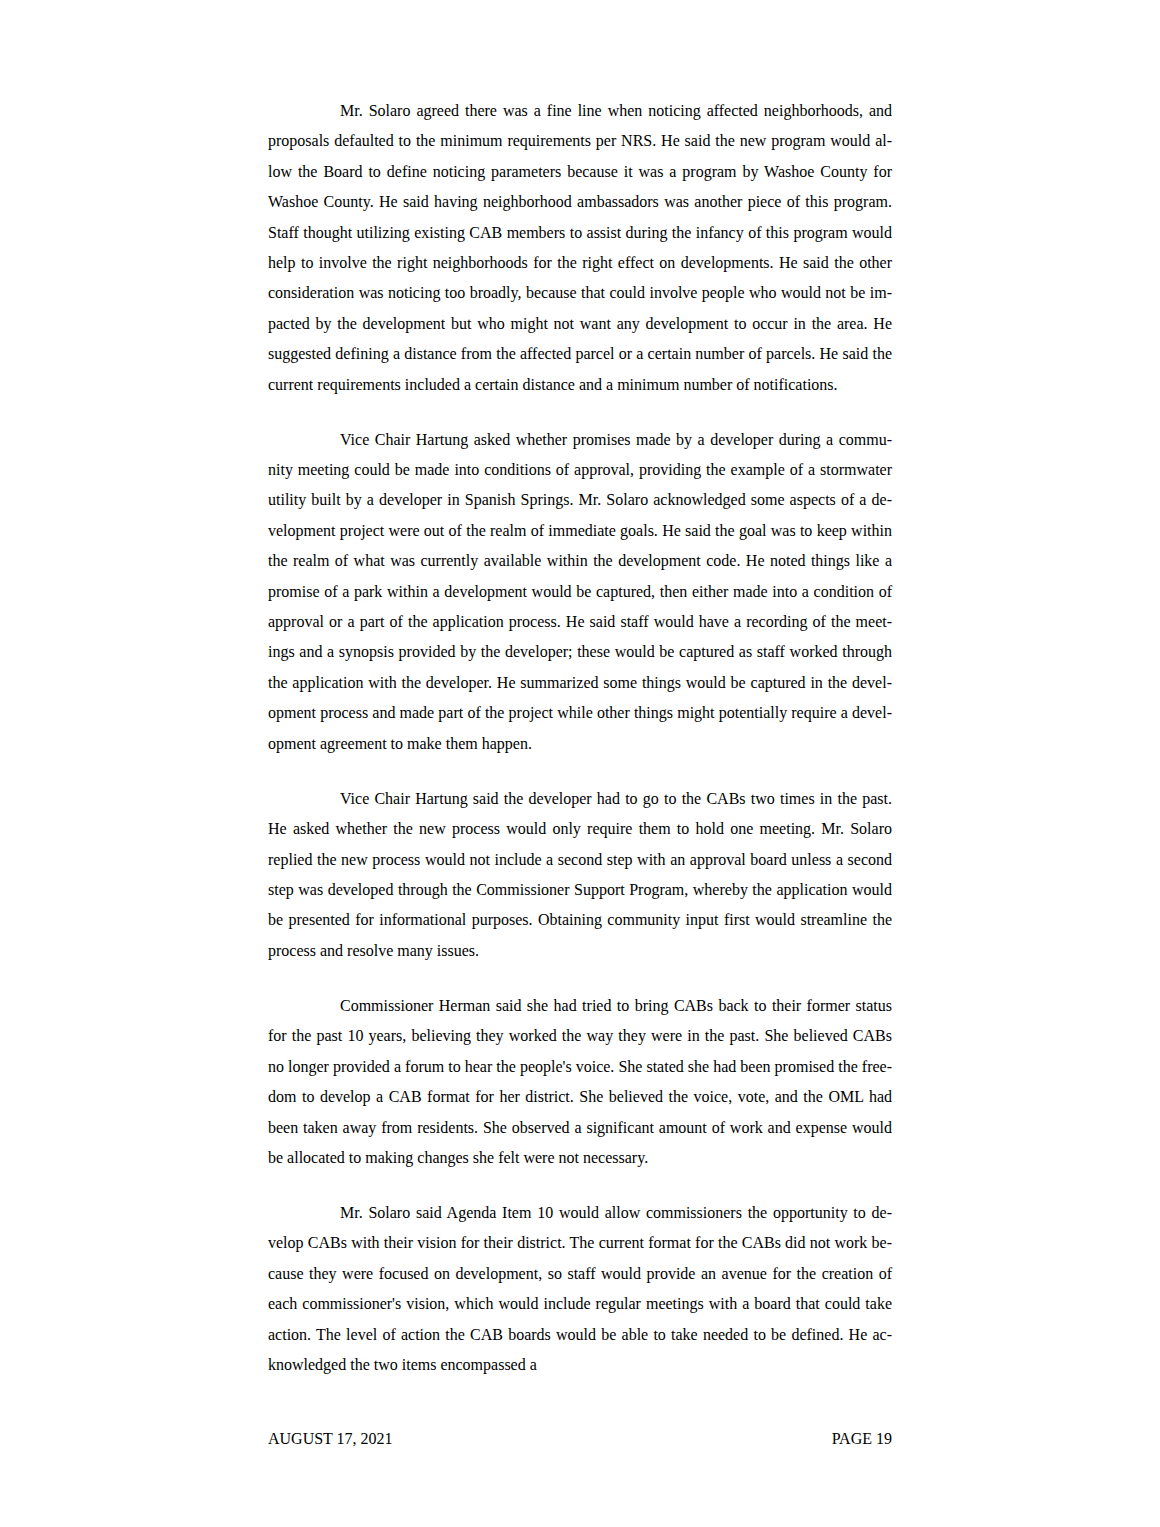Mr. Solaro agreed there was a fine line when noticing affected neighborhoods, and proposals defaulted to the minimum requirements per NRS. He said the new program would allow the Board to define noticing parameters because it was a program by Washoe County for Washoe County. He said having neighborhood ambassadors was another piece of this program. Staff thought utilizing existing CAB members to assist during the infancy of this program would help to involve the right neighborhoods for the right effect on developments. He said the other consideration was noticing too broadly, because that could involve people who would not be impacted by the development but who might not want any development to occur in the area. He suggested defining a distance from the affected parcel or a certain number of parcels. He said the current requirements included a certain distance and a minimum number of notifications.
Vice Chair Hartung asked whether promises made by a developer during a community meeting could be made into conditions of approval, providing the example of a stormwater utility built by a developer in Spanish Springs. Mr. Solaro acknowledged some aspects of a development project were out of the realm of immediate goals. He said the goal was to keep within the realm of what was currently available within the development code. He noted things like a promise of a park within a development would be captured, then either made into a condition of approval or a part of the application process. He said staff would have a recording of the meetings and a synopsis provided by the developer; these would be captured as staff worked through the application with the developer. He summarized some things would be captured in the development process and made part of the project while other things might potentially require a development agreement to make them happen.
Vice Chair Hartung said the developer had to go to the CABs two times in the past. He asked whether the new process would only require them to hold one meeting. Mr. Solaro replied the new process would not include a second step with an approval board unless a second step was developed through the Commissioner Support Program, whereby the application would be presented for informational purposes. Obtaining community input first would streamline the process and resolve many issues.
Commissioner Herman said she had tried to bring CABs back to their former status for the past 10 years, believing they worked the way they were in the past. She believed CABs no longer provided a forum to hear the people's voice. She stated she had been promised the freedom to develop a CAB format for her district. She believed the voice, vote, and the OML had been taken away from residents. She observed a significant amount of work and expense would be allocated to making changes she felt were not necessary.
Mr. Solaro said Agenda Item 10 would allow commissioners the opportunity to develop CABs with their vision for their district. The current format for the CABs did not work because they were focused on development, so staff would provide an avenue for the creation of each commissioner's vision, which would include regular meetings with a board that could take action. The level of action the CAB boards would be able to take needed to be defined. He acknowledged the two items encompassed a
AUGUST 17, 2021
PAGE 19